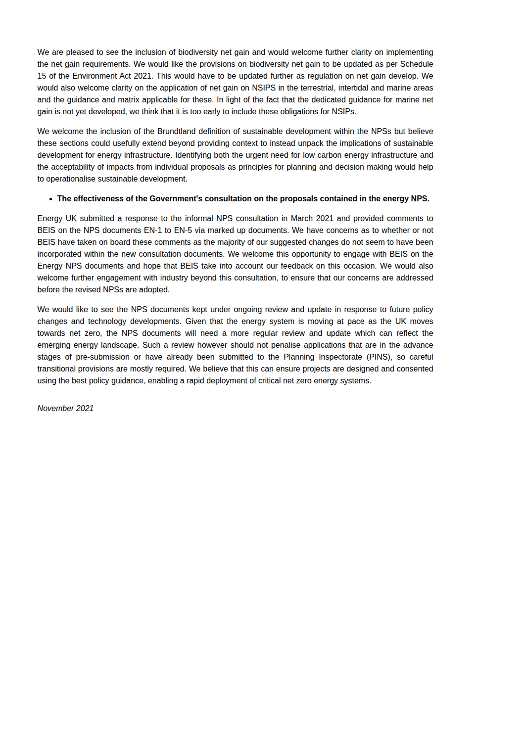We are pleased to see the inclusion of biodiversity net gain and would welcome further clarity on implementing the net gain requirements. We would like the provisions on biodiversity net gain to be updated as per Schedule 15 of the Environment Act 2021. This would have to be updated further as regulation on net gain develop. We would also welcome clarity on the application of net gain on NSIPS in the terrestrial, intertidal and marine areas and the guidance and matrix applicable for these. In light of the fact that the dedicated guidance for marine net gain is not yet developed, we think that it is too early to include these obligations for NSIPs.
We welcome the inclusion of the Brundtland definition of sustainable development within the NPSs but believe these sections could usefully extend beyond providing context to instead unpack the implications of sustainable development for energy infrastructure. Identifying both the urgent need for low carbon energy infrastructure and the acceptability of impacts from individual proposals as principles for planning and decision making would help to operationalise sustainable development.
The effectiveness of the Government's consultation on the proposals contained in the energy NPS.
Energy UK submitted a response to the informal NPS consultation in March 2021 and provided comments to BEIS on the NPS documents EN-1 to EN-5 via marked up documents. We have concerns as to whether or not BEIS have taken on board these comments as the majority of our suggested changes do not seem to have been incorporated within the new consultation documents. We welcome this opportunity to engage with BEIS on the Energy NPS documents and hope that BEIS take into account our feedback on this occasion. We would also welcome further engagement with industry beyond this consultation, to ensure that our concerns are addressed before the revised NPSs are adopted.
We would like to see the NPS documents kept under ongoing review and update in response to future policy changes and technology developments. Given that the energy system is moving at pace as the UK moves towards net zero, the NPS documents will need a more regular review and update which can reflect the emerging energy landscape. Such a review however should not penalise applications that are in the advance stages of pre-submission or have already been submitted to the Planning Inspectorate (PINS), so careful transitional provisions are mostly required. We believe that this can ensure projects are designed and consented using the best policy guidance, enabling a rapid deployment of critical net zero energy systems.
November 2021